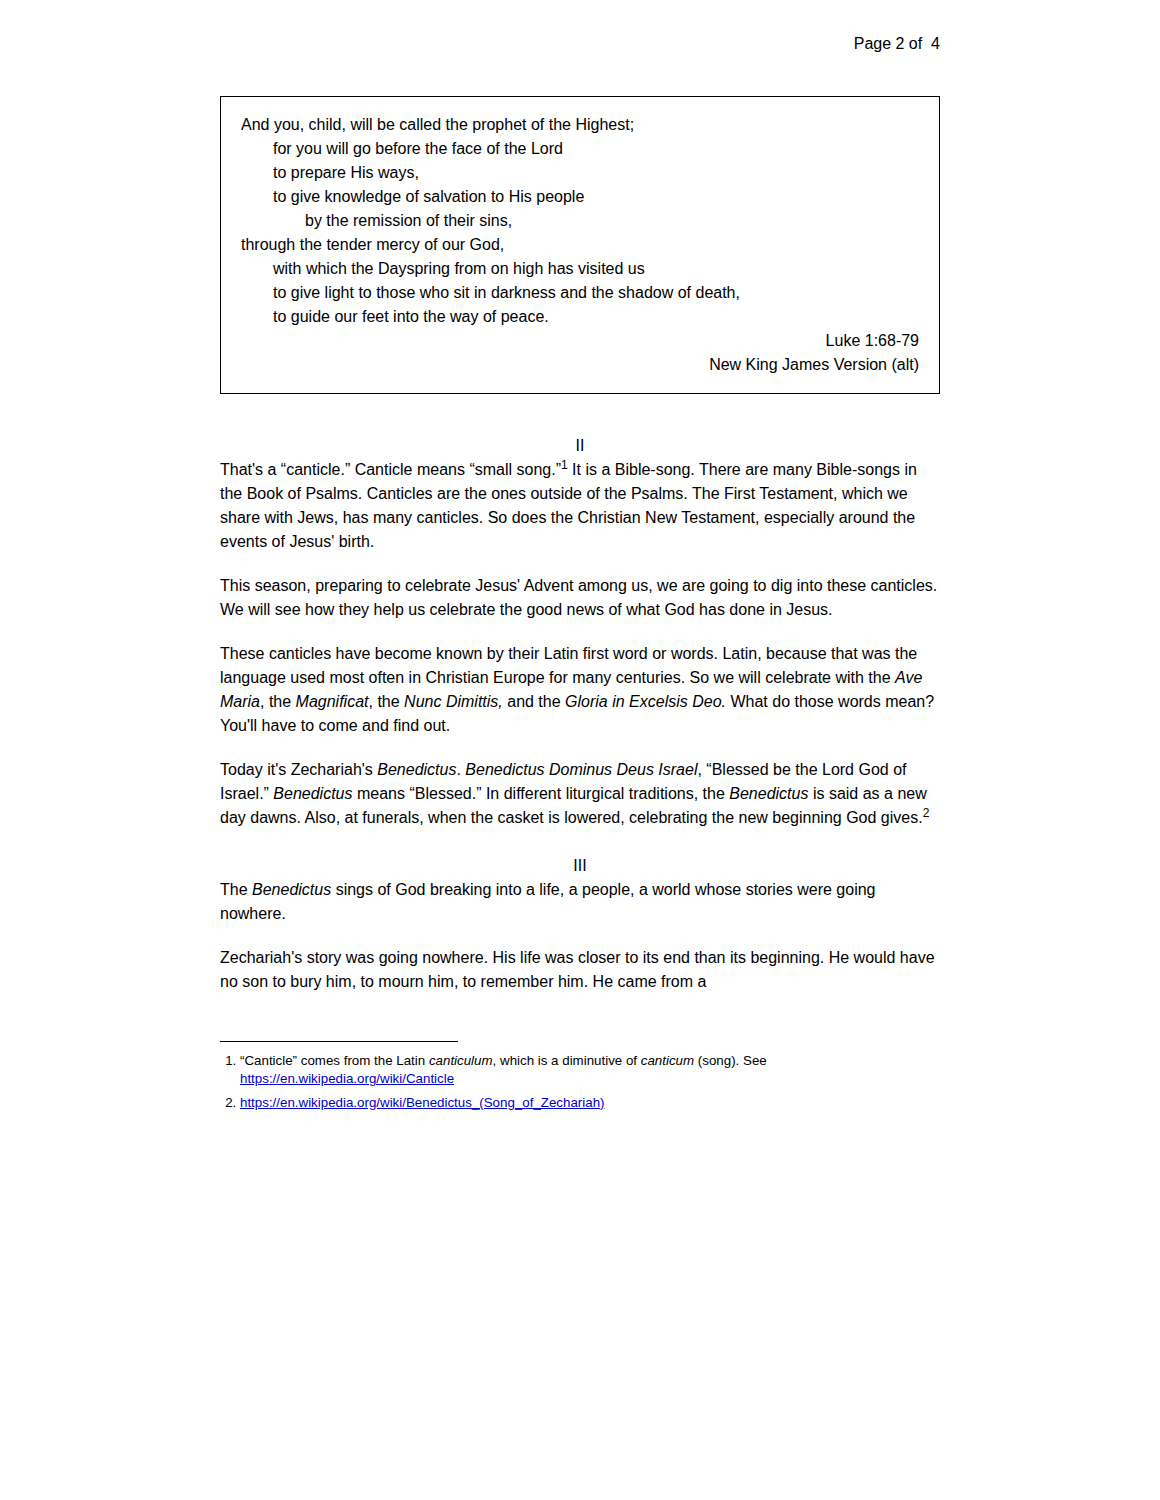Page 2 of 4
And you, child, will be called the prophet of the Highest;
for you will go before the face of the Lord
to prepare His ways,
to give knowledge of salvation to His people
by the remission of their sins,
through the tender mercy of our God,
with which the Dayspring from on high has visited us
to give light to those who sit in darkness and the shadow of death,
to guide our feet into the way of peace.
Luke 1:68-79
New King James Version (alt)
II
That's a “canticle.” Canticle means “small song.”1 It is a Bible-song. There are many Bible-songs in the Book of Psalms. Canticles are the ones outside of the Psalms. The First Testament, which we share with Jews, has many canticles. So does the Christian New Testament, especially around the events of Jesus' birth.
This season, preparing to celebrate Jesus' Advent among us, we are going to dig into these canticles. We will see how they help us celebrate the good news of what God has done in Jesus.
These canticles have become known by their Latin first word or words. Latin, because that was the language used most often in Christian Europe for many centuries. So we will celebrate with the Ave Maria, the Magnificat, the Nunc Dimittis, and the Gloria in Excelsis Deo. What do those words mean? You'll have to come and find out.
Today it's Zechariah's Benedictus. Benedictus Dominus Deus Israel, “Blessed be the Lord God of Israel.” Benedictus means “Blessed.” In different liturgical traditions, the Benedictus is said as a new day dawns. Also, at funerals, when the casket is lowered, celebrating the new beginning God gives.2
III
The Benedictus sings of God breaking into a life, a people, a world whose stories were going nowhere.
Zechariah's story was going nowhere. His life was closer to its end than its beginning. He would have no son to bury him, to mourn him, to remember him. He came from a
“Canticle” comes from the Latin canticulum, which is a diminutive of canticum (song). See https://en.wikipedia.org/wiki/Canticle
https://en.wikipedia.org/wiki/Benedictus_(Song_of_Zechariah)